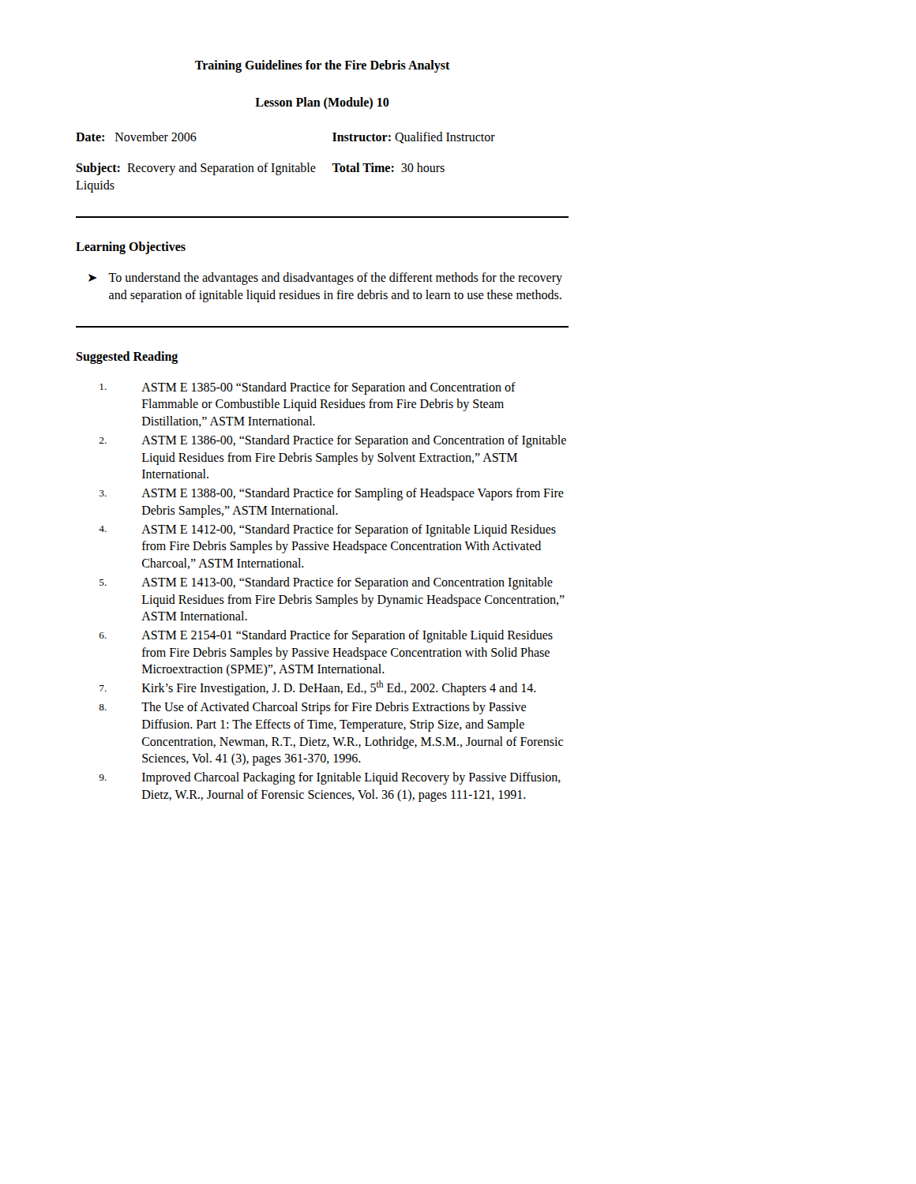Training Guidelines for the Fire Debris Analyst
Lesson Plan (Module) 10
Date: November 2006
Instructor: Qualified Instructor
Subject: Recovery and Separation of Ignitable Liquids
Total Time: 30 hours
Learning Objectives
To understand the advantages and disadvantages of the different methods for the recovery and separation of ignitable liquid residues in fire debris and to learn to use these methods.
Suggested Reading
ASTM E 1385-00 “Standard Practice for Separation and Concentration of Flammable or Combustible Liquid Residues from Fire Debris by Steam Distillation,” ASTM International.
ASTM E 1386-00, “Standard Practice for Separation and Concentration of Ignitable Liquid Residues from Fire Debris Samples by Solvent Extraction,” ASTM International.
ASTM E 1388-00, “Standard Practice for Sampling of Headspace Vapors from Fire Debris Samples,” ASTM International.
ASTM E 1412-00, “Standard Practice for Separation of Ignitable Liquid Residues from Fire Debris Samples by Passive Headspace Concentration With Activated Charcoal,” ASTM International.
ASTM E 1413-00, “Standard Practice for Separation and Concentration Ignitable Liquid Residues from Fire Debris Samples by Dynamic Headspace Concentration,” ASTM International.
ASTM E 2154-01 “Standard Practice for Separation of Ignitable Liquid Residues from Fire Debris Samples by Passive Headspace Concentration with Solid Phase Microextraction (SPME)”, ASTM International.
Kirk’s Fire Investigation, J. D. DeHaan, Ed., 5th Ed., 2002. Chapters 4 and 14.
The Use of Activated Charcoal Strips for Fire Debris Extractions by Passive Diffusion. Part 1: The Effects of Time, Temperature, Strip Size, and Sample Concentration, Newman, R.T., Dietz, W.R., Lothridge, M.S.M., Journal of Forensic Sciences, Vol. 41 (3), pages 361-370, 1996.
Improved Charcoal Packaging for Ignitable Liquid Recovery by Passive Diffusion, Dietz, W.R., Journal of Forensic Sciences, Vol. 36 (1), pages 111-121, 1991.